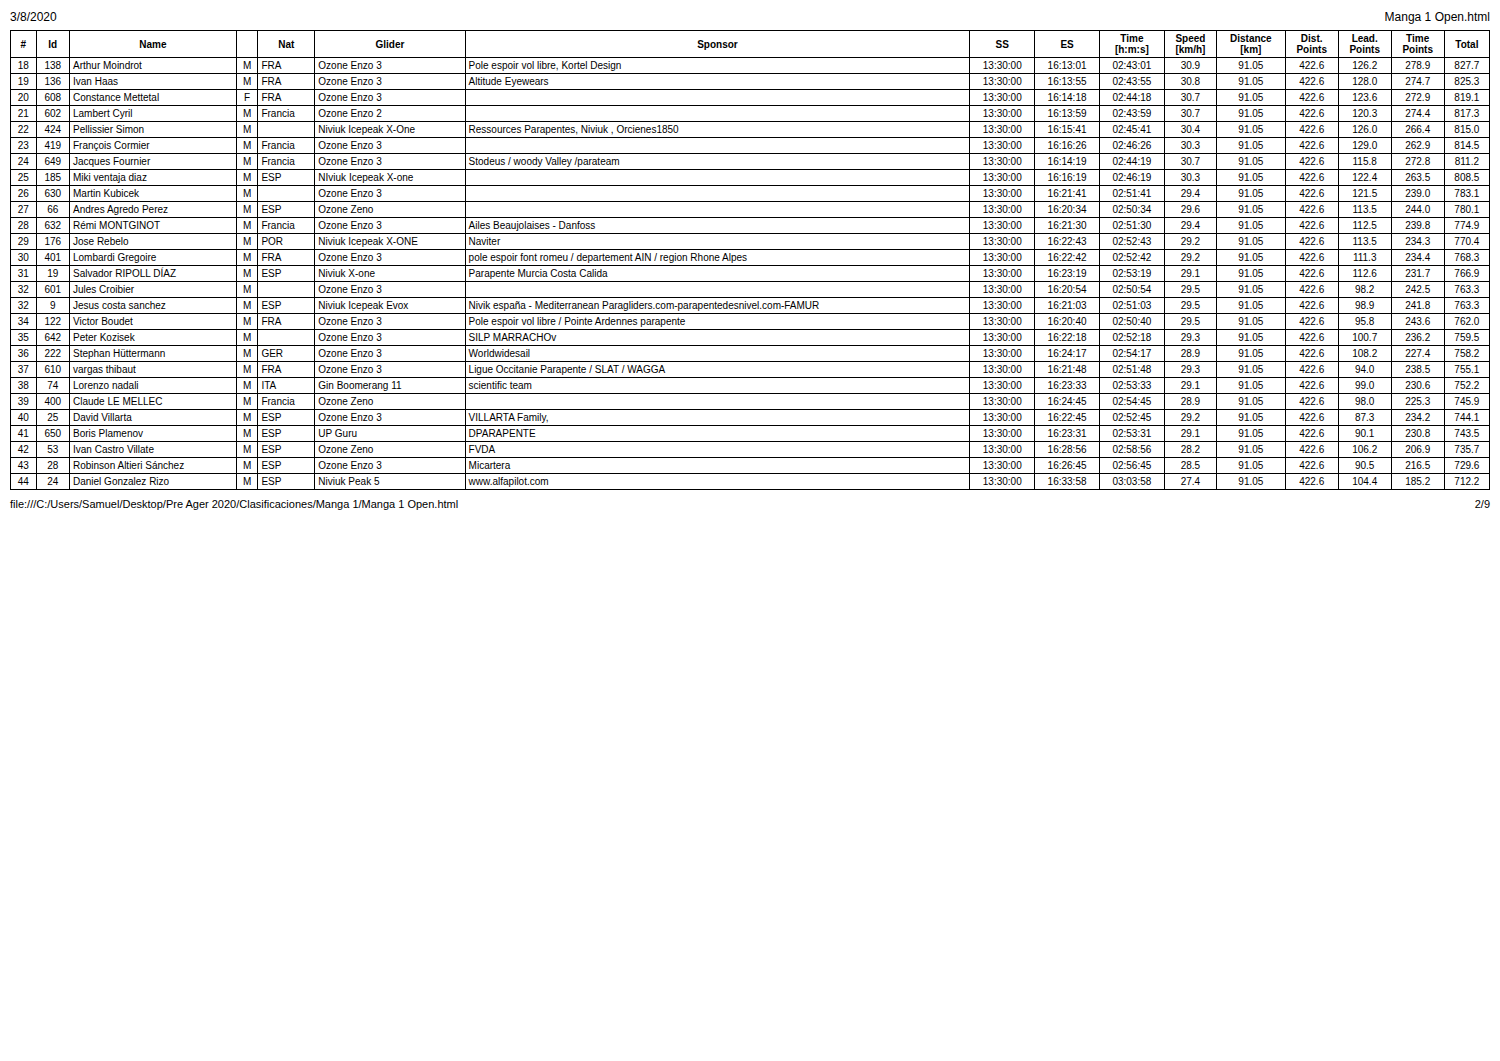3/8/2020 Manga 1 Open.html
| # | Id | Name | | Nat | Glider | Sponsor | SS | ES | Time [h:m:s] | Speed [km/h] | Distance [km] | Dist. Points | Lead. Points | Time Points | Total |
| --- | --- | --- | --- | --- | --- | --- | --- | --- | --- | --- | --- | --- | --- | --- | --- |
| 18 | 138 | Arthur Moindrot | M | FRA | Ozone Enzo 3 | Pole espoir vol libre, Kortel Design | 13:30:00 | 16:13:01 | 02:43:01 | 30.9 | 91.05 | 422.6 | 126.2 | 278.9 | 827.7 |
| 19 | 136 | Ivan Haas | M | FRA | Ozone Enzo 3 | Altitude Eyewears | 13:30:00 | 16:13:55 | 02:43:55 | 30.8 | 91.05 | 422.6 | 128.0 | 274.7 | 825.3 |
| 20 | 608 | Constance Mettetal | F | FRA | Ozone Enzo 3 | | 13:30:00 | 16:14:18 | 02:44:18 | 30.7 | 91.05 | 422.6 | 123.6 | 272.9 | 819.1 |
| 21 | 602 | Lambert Cyril | M | Francia | Ozone Enzo 2 | | 13:30:00 | 16:13:59 | 02:43:59 | 30.7 | 91.05 | 422.6 | 120.3 | 274.4 | 817.3 |
| 22 | 424 | Pellissier Simon | M | | Niviuk Icepeak X-One | Ressources Parapentes, Niviuk , Orcienes1850 | 13:30:00 | 16:15:41 | 02:45:41 | 30.4 | 91.05 | 422.6 | 126.0 | 266.4 | 815.0 |
| 23 | 419 | François Cormier | M | Francia | Ozone Enzo 3 | | 13:30:00 | 16:16:26 | 02:46:26 | 30.3 | 91.05 | 422.6 | 129.0 | 262.9 | 814.5 |
| 24 | 649 | Jacques Fournier | M | Francia | Ozone Enzo 3 | Stodeus / woody Valley /parateam | 13:30:00 | 16:14:19 | 02:44:19 | 30.7 | 91.05 | 422.6 | 115.8 | 272.8 | 811.2 |
| 25 | 185 | Miki ventaja diaz | M | ESP | NIviuk Icepeak X-one | | 13:30:00 | 16:16:19 | 02:46:19 | 30.3 | 91.05 | 422.6 | 122.4 | 263.5 | 808.5 |
| 26 | 630 | Martin Kubicek | M | | Ozone Enzo 3 | | 13:30:00 | 16:21:41 | 02:51:41 | 29.4 | 91.05 | 422.6 | 121.5 | 239.0 | 783.1 |
| 27 | 66 | Andres Agredo Perez | M | ESP | Ozone Zeno | | 13:30:00 | 16:20:34 | 02:50:34 | 29.6 | 91.05 | 422.6 | 113.5 | 244.0 | 780.1 |
| 28 | 632 | Rémi MONTGINOT | M | Francia | Ozone Enzo 3 | Ailes Beaujolaises - Danfoss | 13:30:00 | 16:21:30 | 02:51:30 | 29.4 | 91.05 | 422.6 | 112.5 | 239.8 | 774.9 |
| 29 | 176 | Jose Rebelo | M | POR | Niviuk Icepeak X-ONE | Naviter | 13:30:00 | 16:22:43 | 02:52:43 | 29.2 | 91.05 | 422.6 | 113.5 | 234.3 | 770.4 |
| 30 | 401 | Lombardi Gregoire | M | FRA | Ozone Enzo 3 | pole espoir font romeu / departement AIN / region Rhone Alpes | 13:30:00 | 16:22:42 | 02:52:42 | 29.2 | 91.05 | 422.6 | 111.3 | 234.4 | 768.3 |
| 31 | 19 | Salvador RIPOLL DÍAZ | M | ESP | Niviuk X-one | Parapente Murcia Costa Calida | 13:30:00 | 16:23:19 | 02:53:19 | 29.1 | 91.05 | 422.6 | 112.6 | 231.7 | 766.9 |
| 32 | 601 | Jules Croibier | M | | Ozone Enzo 3 | | 13:30:00 | 16:20:54 | 02:50:54 | 29.5 | 91.05 | 422.6 | 98.2 | 242.5 | 763.3 |
| 32 | 9 | Jesus costa sanchez | M | ESP | Niviuk Icepeak Evox | Nivik españa - Mediterranean Paragliders.com-parapentedesnivel.com-FAMUR | 13:30:00 | 16:21:03 | 02:51:03 | 29.5 | 91.05 | 422.6 | 98.9 | 241.8 | 763.3 |
| 34 | 122 | Victor Boudet | M | FRA | Ozone Enzo 3 | Pole espoir vol libre / Pointe Ardennes parapente | 13:30:00 | 16:20:40 | 02:50:40 | 29.5 | 91.05 | 422.6 | 95.8 | 243.6 | 762.0 |
| 35 | 642 | Peter Kozisek | M | | Ozone Enzo 3 | SILP MARRACHOv | 13:30:00 | 16:22:18 | 02:52:18 | 29.3 | 91.05 | 422.6 | 100.7 | 236.2 | 759.5 |
| 36 | 222 | Stephan Hüttermann | M | GER | Ozone Enzo 3 | Worldwidesail | 13:30:00 | 16:24:17 | 02:54:17 | 28.9 | 91.05 | 422.6 | 108.2 | 227.4 | 758.2 |
| 37 | 610 | vargas thibaut | M | FRA | Ozone Enzo 3 | Ligue Occitanie Parapente / SLAT / WAGGA | 13:30:00 | 16:21:48 | 02:51:48 | 29.3 | 91.05 | 422.6 | 94.0 | 238.5 | 755.1 |
| 38 | 74 | Lorenzo nadali | M | ITA | Gin Boomerang 11 | scientific team | 13:30:00 | 16:23:33 | 02:53:33 | 29.1 | 91.05 | 422.6 | 99.0 | 230.6 | 752.2 |
| 39 | 400 | Claude LE MELLEC | M | Francia | Ozone Zeno | | 13:30:00 | 16:24:45 | 02:54:45 | 28.9 | 91.05 | 422.6 | 98.0 | 225.3 | 745.9 |
| 40 | 25 | David Villarta | M | ESP | Ozone Enzo 3 | VILLARTA Family, | 13:30:00 | 16:22:45 | 02:52:45 | 29.2 | 91.05 | 422.6 | 87.3 | 234.2 | 744.1 |
| 41 | 650 | Boris Plamenov | M | ESP | UP Guru | DPARAPENTE | 13:30:00 | 16:23:31 | 02:53:31 | 29.1 | 91.05 | 422.6 | 90.1 | 230.8 | 743.5 |
| 42 | 53 | Ivan Castro Villate | M | ESP | Ozone Zeno | FVDA | 13:30:00 | 16:28:56 | 02:58:56 | 28.2 | 91.05 | 422.6 | 106.2 | 206.9 | 735.7 |
| 43 | 28 | Robinson Altieri Sánchez | M | ESP | Ozone Enzo 3 | Micartera | 13:30:00 | 16:26:45 | 02:56:45 | 28.5 | 91.05 | 422.6 | 90.5 | 216.5 | 729.6 |
| 44 | 24 | Daniel Gonzalez Rizo | M | ESP | Niviuk Peak 5 | www.alfapilot.com | 13:30:00 | 16:33:58 | 03:03:58 | 27.4 | 91.05 | 422.6 | 104.4 | 185.2 | 712.2 |
file:///C:/Users/Samuel/Desktop/Pre Ager 2020/Clasificaciones/Manga 1/Manga 1 Open.html 2/9